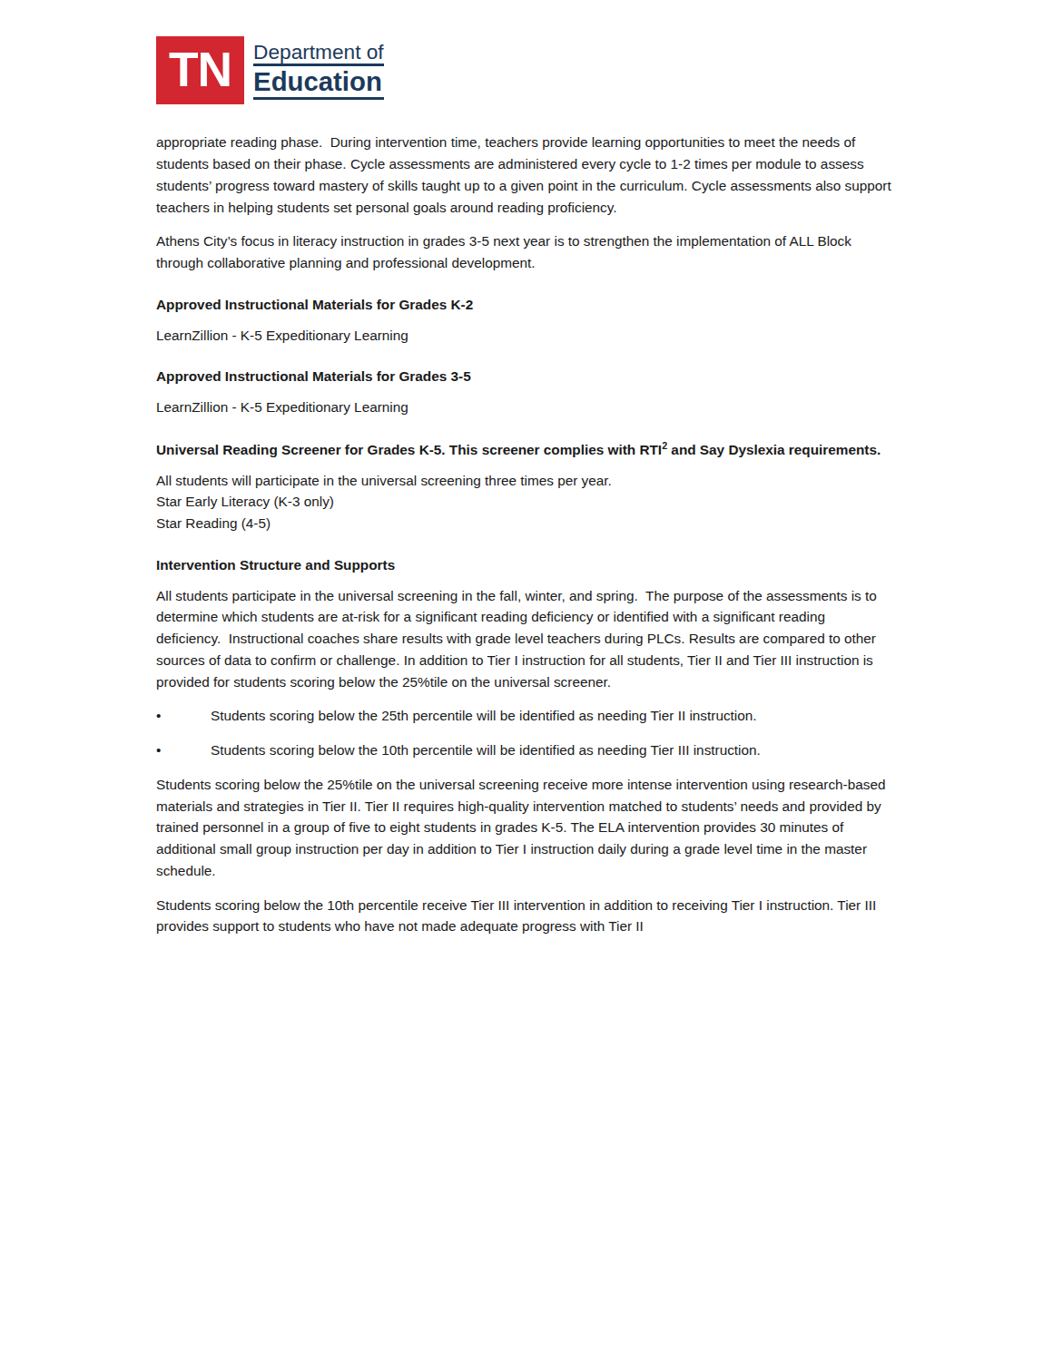TN
Department of Education
appropriate reading phase. During intervention time, teachers provide learning opportunities to meet the needs of students based on their phase. Cycle assessments are administered every cycle to 1-2 times per module to assess students’ progress toward mastery of skills taught up to a given point in the curriculum. Cycle assessments also support teachers in helping students set personal goals around reading proficiency.
Athens City’s focus in literacy instruction in grades 3-5 next year is to strengthen the implementation of ALL Block through collaborative planning and professional development.
Approved Instructional Materials for Grades K-2
LearnZillion - K-5 Expeditionary Learning
Approved Instructional Materials for Grades 3-5
LearnZillion - K-5 Expeditionary Learning
Universal Reading Screener for Grades K-5. This screener complies with RTI2 and Say Dyslexia requirements.
All students will participate in the universal screening three times per year.
Star Early Literacy (K-3 only)
Star Reading (4-5)
Intervention Structure and Supports
All students participate in the universal screening in the fall, winter, and spring. The purpose of the assessments is to determine which students are at-risk for a significant reading deficiency or identified with a significant reading deficiency. Instructional coaches share results with grade level teachers during PLCs. Results are compared to other sources of data to confirm or challenge. In addition to Tier I instruction for all students, Tier II and Tier III instruction is provided for students scoring below the 25%tile on the universal screener.
•Students scoring below the 25th percentile will be identified as needing Tier II instruction.
•Students scoring below the 10th percentile will be identified as needing Tier III instruction.
Students scoring below the 25%tile on the universal screening receive more intense intervention using research-based materials and strategies in Tier II. Tier II requires high-quality intervention matched to students’ needs and provided by trained personnel in a group of five to eight students in grades K-5. The ELA intervention provides 30 minutes of additional small group instruction per day in addition to Tier I instruction daily during a grade level time in the master schedule.
Students scoring below the 10th percentile receive Tier III intervention in addition to receiving Tier I instruction. Tier III provides support to students who have not made adequate progress with Tier II